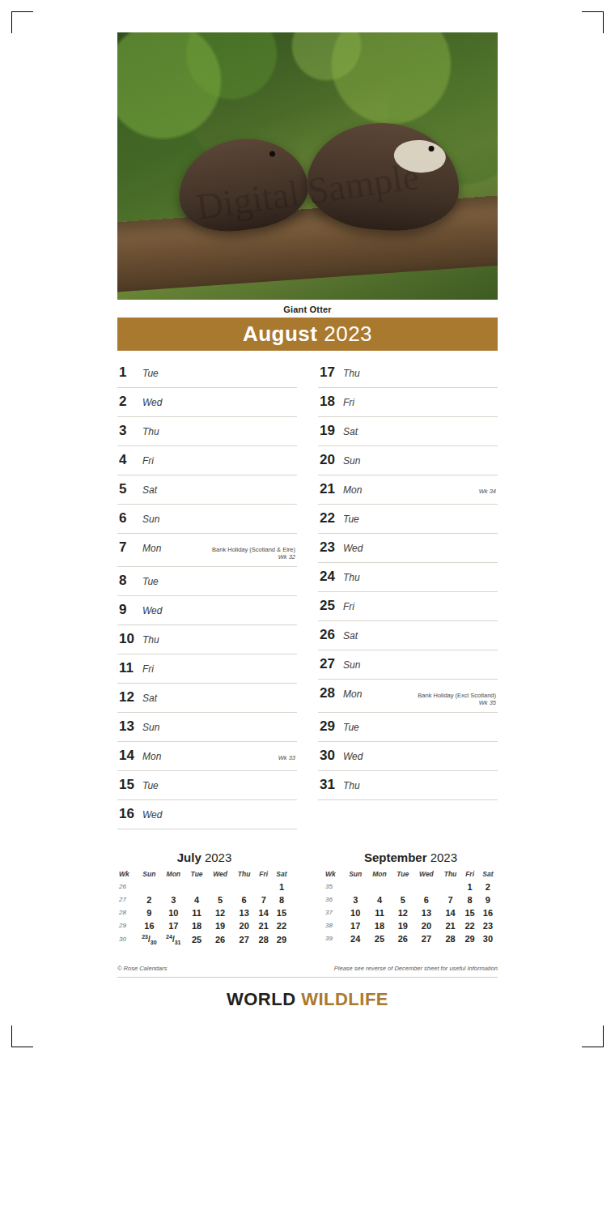Giant Otter
August 2023
1 Tue
2 Wed
3 Thu
4 Fri
5 Sat
6 Sun
7 Mon Bank Holiday (Scotland & Eire)Wk 32
8 Tue
9 Wed
10 Thu
11 Fri
12 Sat
13 Sun
14 Mon Wk 33
15 Tue
16 Wed
17 Thu
18 Fri
19 Sat
20 Sun
21 Mon Wk 34
22 Tue
23 Wed
24 Thu
25 Fri
26 Sat
27 Sun
28 Mon Bank Holiday (Excl Scotland)Wk 35
29 Tue
30 Wed
31 Thu
July 2023
| Wk | Sun | Mon | Tue | Wed | Thu | Fri | Sat |
| --- | --- | --- | --- | --- | --- | --- | --- |
| 26 | | | | | | | 1 |
| 27 | 2 | 3 | 4 | 5 | 6 | 7 | 8 |
| 28 | 9 | 10 | 11 | 12 | 13 | 14 | 15 |
| 29 | 16 | 17 | 18 | 19 | 20 | 21 | 22 |
| 30 | 23 / 30 | 24 / 31 | 25 | 26 | 27 | 28 | 29 |
September 2023
| Wk | Sun | Mon | Tue | Wed | Thu | Fri | Sat |
| --- | --- | --- | --- | --- | --- | --- | --- |
| 35 | | | | | | 1 | 2 |
| 36 | 3 | 4 | 5 | 6 | 7 | 8 | 9 |
| 37 | 10 | 11 | 12 | 13 | 14 | 15 | 16 |
| 38 | 17 | 18 | 19 | 20 | 21 | 22 | 23 |
| 39 | 24 | 25 | 26 | 27 | 28 | 29 | 30 |
© Rose Calendars Please see reverse of December sheet for useful Information
WORLD WILDLIFE
Digital Sample